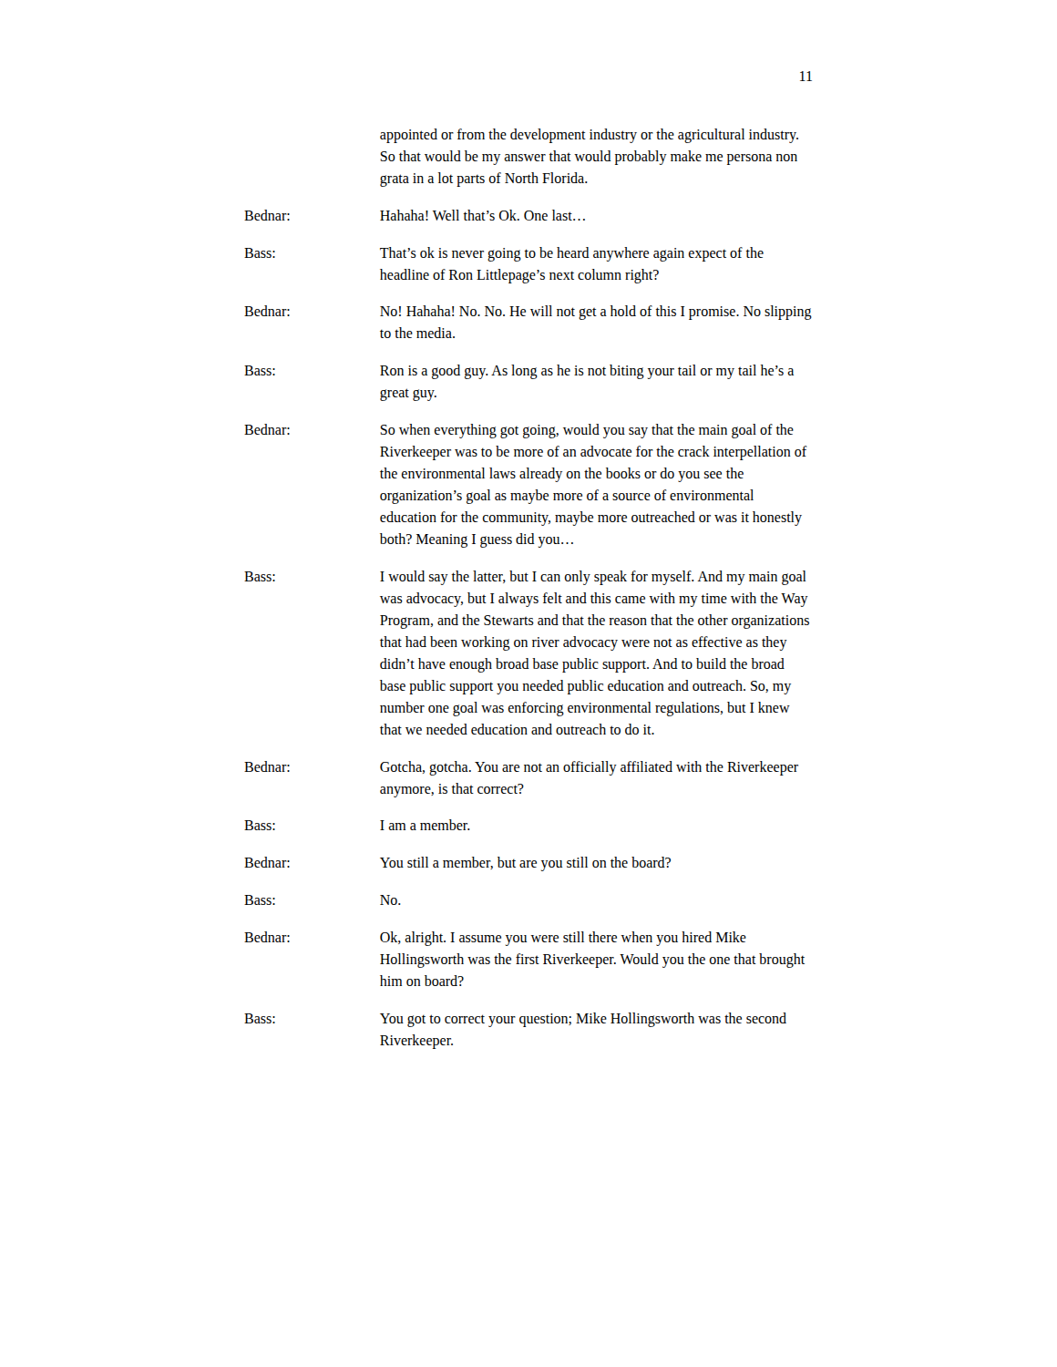11
| | appointed or from the development industry or the agricultural industry. So that would be my answer that would probably make me persona non grata in a lot parts of North Florida. |
| Bednar: | Hahaha! Well that’s Ok. One last… |
| Bass: | That’s ok is never going to be heard anywhere again expect of the headline of Ron Littlepage’s next column right? |
| Bednar: | No! Hahaha! No. No. He will not get a hold of this I promise. No slipping to the media. |
| Bass: | Ron is a good guy. As long as he is not biting your tail or my tail he’s a great guy. |
| Bednar: | So when everything got going, would you say that the main goal of the Riverkeeper was to be more of an advocate for the crack interpellation of the environmental laws already on the books or do you see the organization’s goal as maybe more of a source of environmental education for the community, maybe more outreached or was it honestly both? Meaning I guess did you… |
| Bass: | I would say the latter, but I can only speak for myself. And my main goal was advocacy, but I always felt and this came with my time with the Way Program, and the Stewarts and that the reason that the other organizations that had been working on river advocacy were not as effective as they didn’t have enough broad base public support. And to build the broad base public support you needed public education and outreach. So, my number one goal was enforcing environmental regulations, but I knew that we needed education and outreach to do it. |
| Bednar: | Gotcha, gotcha. You are not an officially affiliated with the Riverkeeper anymore, is that correct? |
| Bass: | I am a member. |
| Bednar: | You still a member, but are you still on the board? |
| Bass: | No. |
| Bednar: | Ok, alright. I assume you were still there when you hired Mike Hollingsworth was the first Riverkeeper. Would you the one that brought him on board? |
| Bass: | You got to correct your question; Mike Hollingsworth was the second Riverkeeper. |